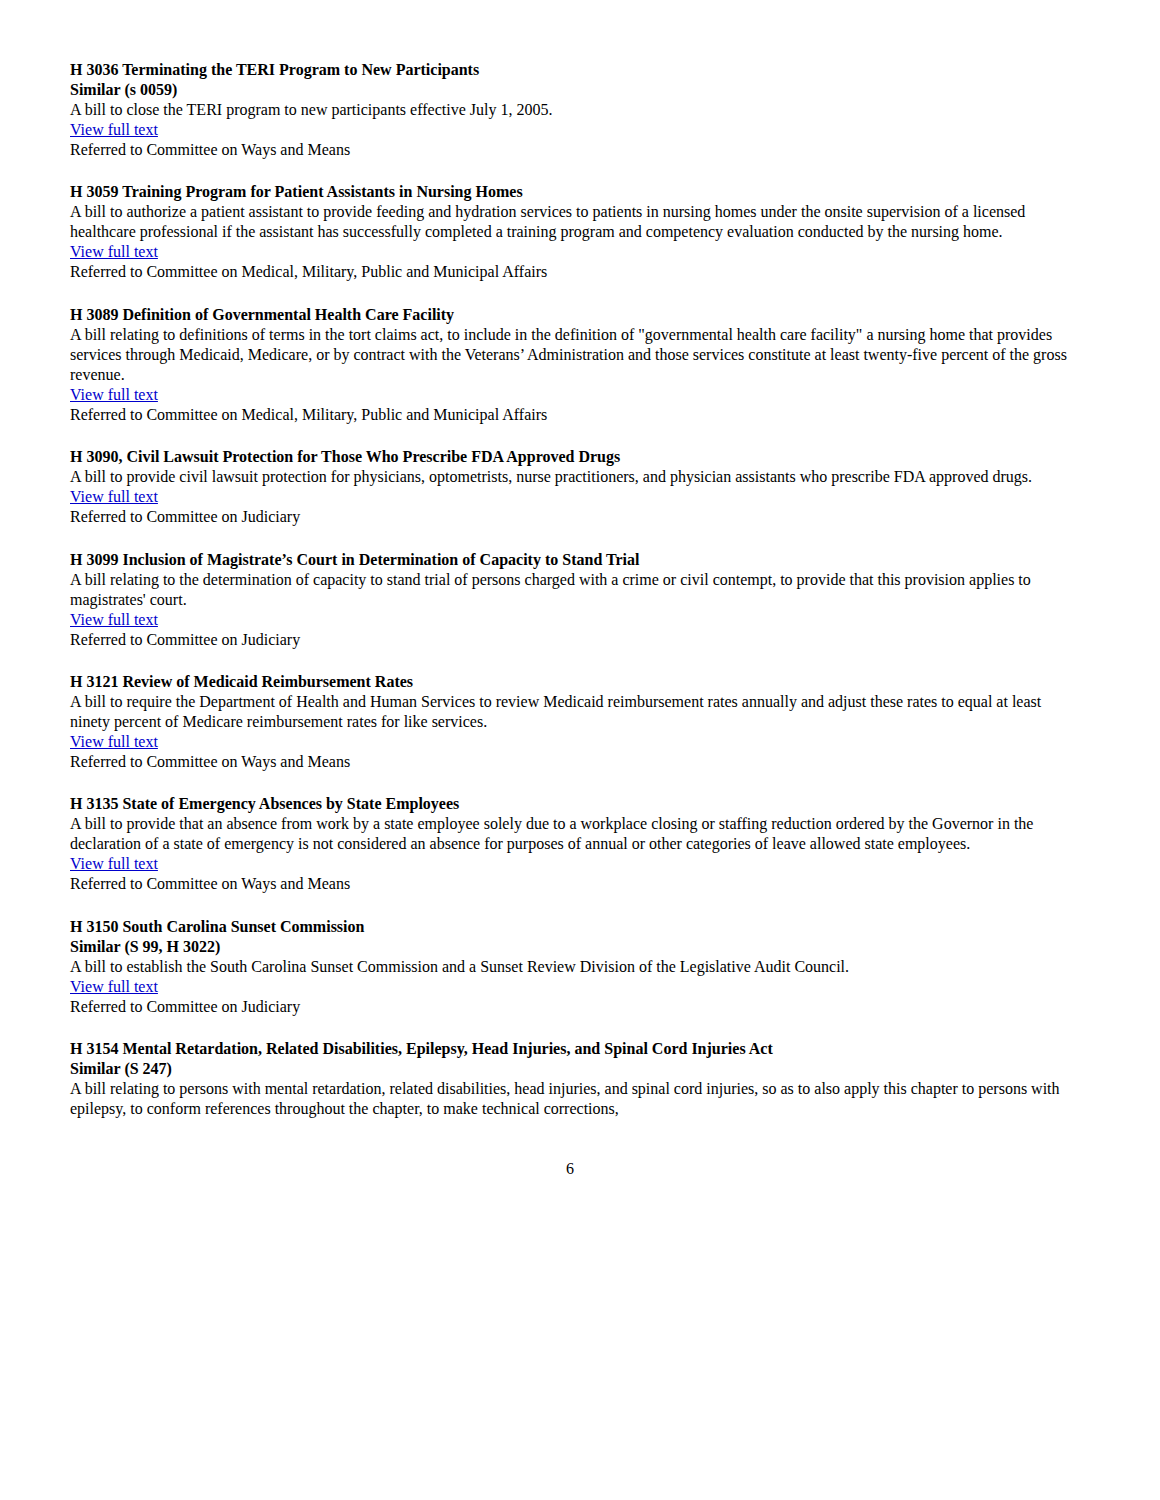H 3036 Terminating the TERI Program to New Participants
Similar (s 0059)
A bill to close the TERI program to new participants effective July 1, 2005.
View full text
Referred to Committee on Ways and Means
H 3059 Training Program for Patient Assistants in Nursing Homes
A bill to authorize a patient assistant to provide feeding and hydration services to patients in nursing homes under the onsite supervision of a licensed healthcare professional if the assistant has successfully completed a training program and competency evaluation conducted by the nursing home.
View full text
Referred to Committee on Medical, Military, Public and Municipal Affairs
H 3089 Definition of Governmental Health Care Facility
A bill relating to definitions of terms in the tort claims act, to include in the definition of "governmental health care facility" a nursing home that provides services through Medicaid, Medicare, or by contract with the Veterans’ Administration and those services constitute at least twenty-five percent of the gross revenue.
View full text
Referred to Committee on Medical, Military, Public and Municipal Affairs
H 3090, Civil Lawsuit Protection for Those Who Prescribe FDA Approved Drugs
A bill to provide civil lawsuit protection for physicians, optometrists, nurse practitioners, and physician assistants who prescribe FDA approved drugs.
View full text
Referred to Committee on Judiciary
H 3099 Inclusion of Magistrate’s Court in Determination of Capacity to Stand Trial
A bill relating to the determination of capacity to stand trial of persons charged with a crime or civil contempt, to provide that this provision applies to magistrates' court.
View full text
Referred to Committee on Judiciary
H 3121 Review of Medicaid Reimbursement Rates
A bill to require the Department of Health and Human Services to review Medicaid reimbursement rates annually and adjust these rates to equal at least ninety percent of Medicare reimbursement rates for like services.
View full text
Referred to Committee on Ways and Means
H 3135 State of Emergency Absences by State Employees
A bill to provide that an absence from work by a state employee solely due to a workplace closing or staffing reduction ordered by the Governor in the declaration of a state of emergency is not considered an absence for purposes of annual or other categories of leave allowed state employees.
View full text
Referred to Committee on Ways and Means
H 3150 South Carolina Sunset Commission
Similar (S 99, H 3022)
A bill to establish the South Carolina Sunset Commission and a Sunset Review Division of the Legislative Audit Council.
View full text
Referred to Committee on Judiciary
H 3154 Mental Retardation, Related Disabilities, Epilepsy, Head Injuries, and Spinal Cord Injuries Act
Similar (S 247)
A bill relating to persons with mental retardation, related disabilities, head injuries, and spinal cord injuries, so as to also apply this chapter to persons with epilepsy, to conform references throughout the chapter, to make technical corrections,
6